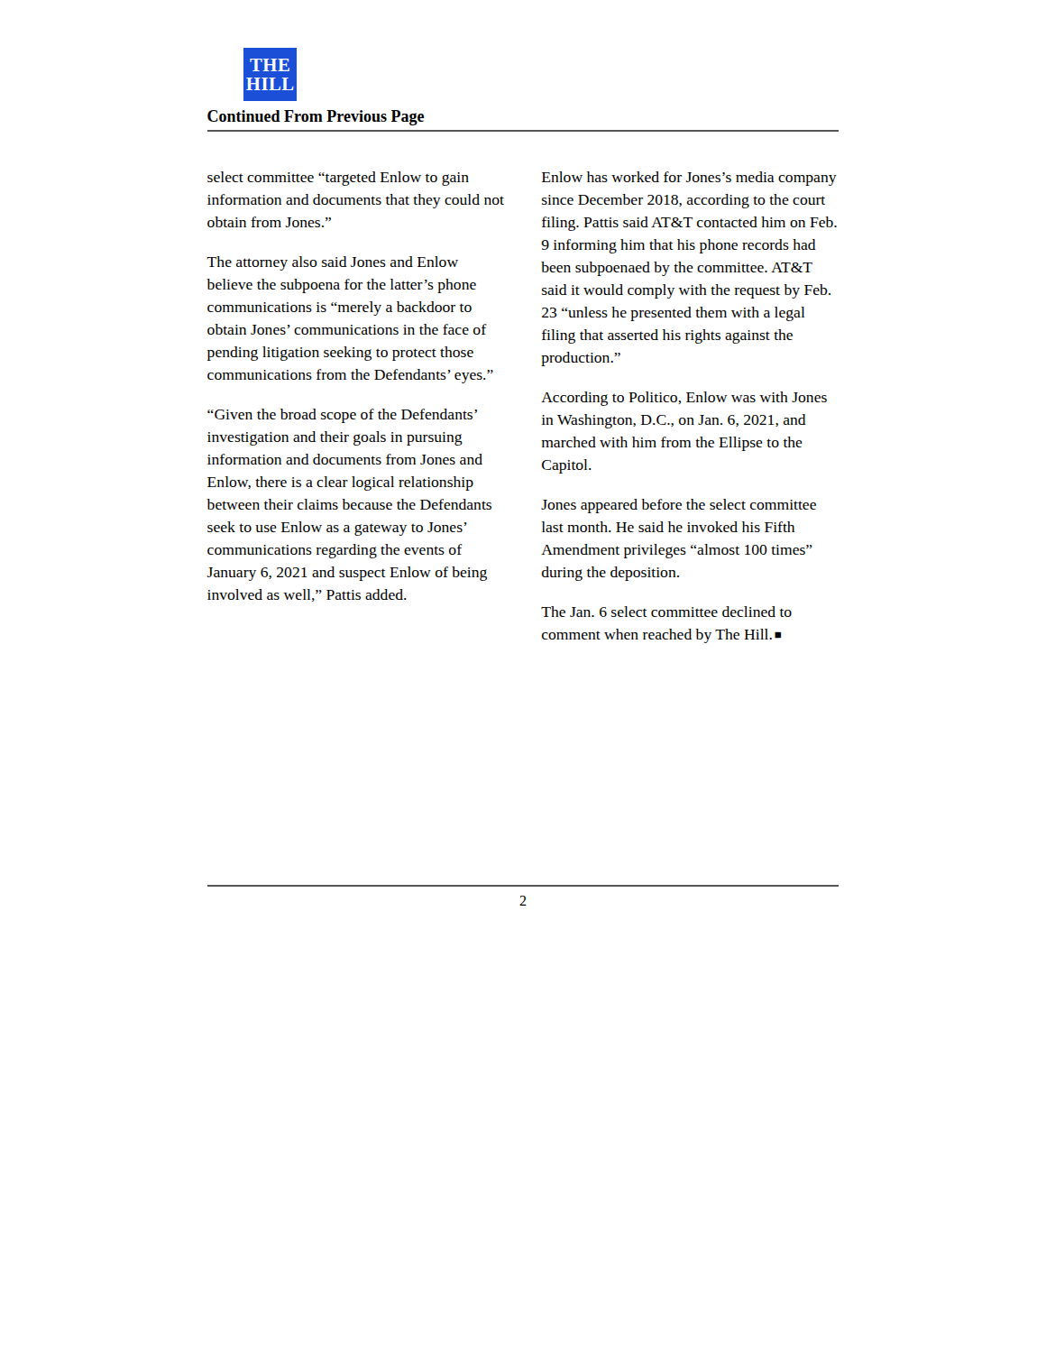THE HILL
Continued From Previous Page
select committee “targeted Enlow to gain information and documents that they could not obtain from Jones.”
The attorney also said Jones and Enlow believe the subpoena for the latter’s phone communications is “merely a backdoor to obtain Jones’ communications in the face of pending litigation seeking to protect those communications from the Defendants’ eyes.”
“Given the broad scope of the Defendants’ investigation and their goals in pursuing information and documents from Jones and Enlow, there is a clear logical relationship between their claims because the Defendants seek to use Enlow as a gateway to Jones’ communications regarding the events of January 6, 2021 and suspect Enlow of being involved as well,” Pattis added.
Enlow has worked for Jones’s media company since December 2018, according to the court filing. Pattis said AT&T contacted him on Feb. 9 informing him that his phone records had been subpoenaed by the committee. AT&T said it would comply with the request by Feb. 23 “unless he presented them with a legal filing that asserted his rights against the production.”
According to Politico, Enlow was with Jones in Washington, D.C., on Jan. 6, 2021, and marched with him from the Ellipse to the Capitol.
Jones appeared before the select committee last month. He said he invoked his Fifth Amendment privileges “almost 100 times” during the deposition.
The Jan. 6 select committee declined to comment when reached by The Hill.■
2